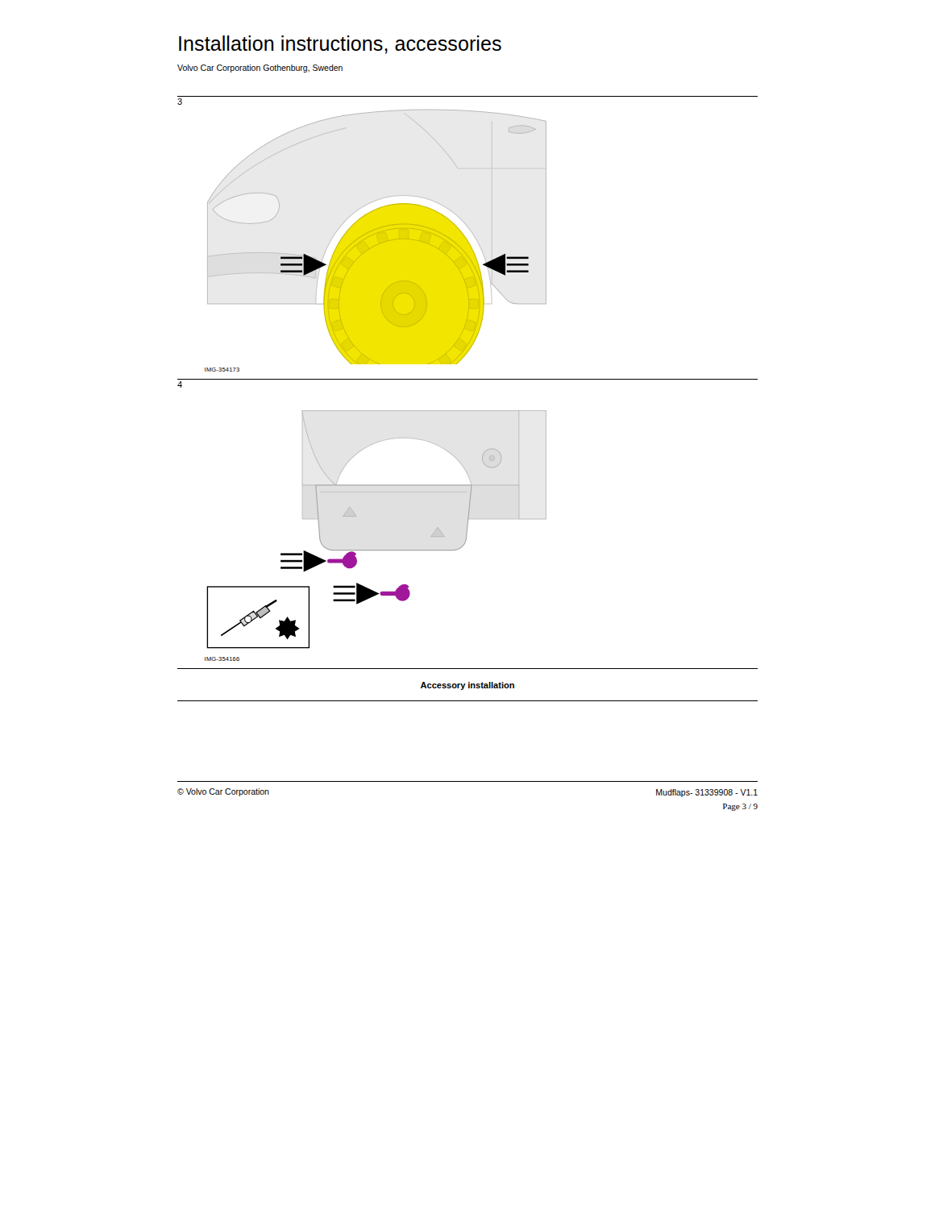Installation instructions, accessories
Volvo Car Corporation Gothenburg, Sweden
| 3 | IMG-354173 | |
| 4 | IMG-354166 | |
| Accessory installation |
© Volvo Car Corporation
Mudflaps- 31339908 - V1.1
Page 3 / 9